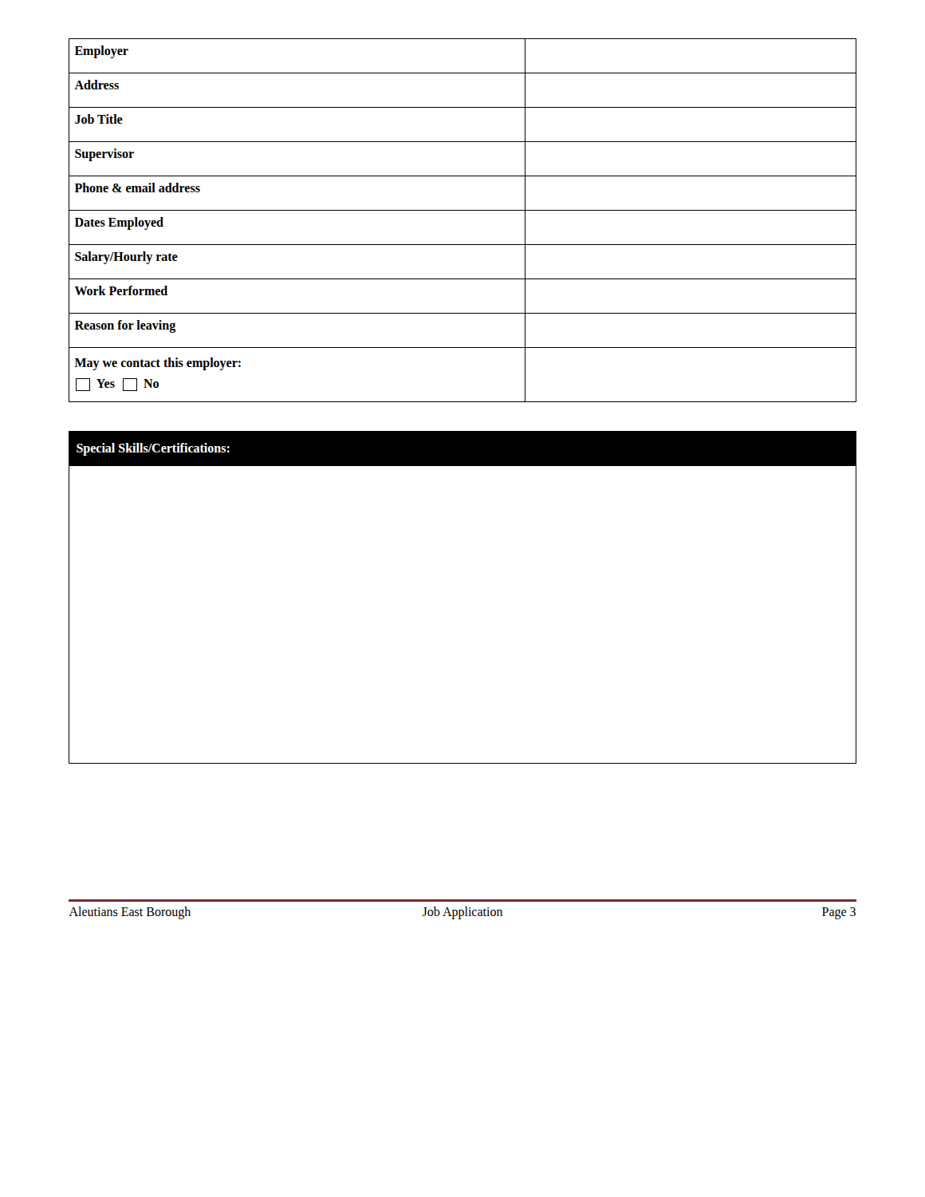| Employer | |
| Address | |
| Job Title | |
| Supervisor | |
| Phone & email address | |
| Dates Employed | |
| Salary/Hourly rate | |
| Work Performed | |
| Reason for leaving | |
| May we contact this employer: Yes No | |
| Special Skills/Certifications: |
Aleutians East Borough
Job Application
Page 3